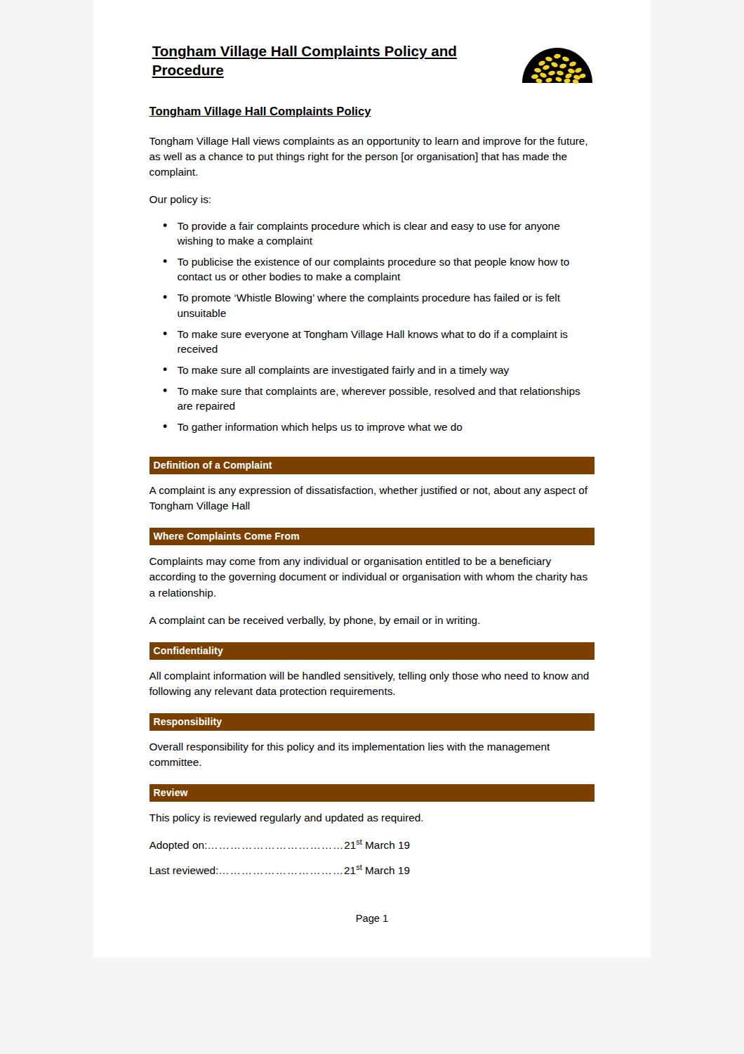Tongham Village Hall Complaints Policy and Procedure
Tongham Village Hall Complaints Policy
Tongham Village Hall views complaints as an opportunity to learn and improve for the future, as well as a chance to put things right for the person [or organisation] that has made the complaint.
Our policy is:
To provide a fair complaints procedure which is clear and easy to use for anyone wishing to make a complaint
To publicise the existence of our complaints procedure so that people know how to contact us or other bodies to make a complaint
To promote ‘Whistle Blowing’ where the complaints procedure has failed or is felt unsuitable
To make sure everyone at Tongham Village Hall knows what to do if a complaint is received
To make sure all complaints are investigated fairly and in a timely way
To make sure that complaints are, wherever possible, resolved and that relationships are repaired
To gather information which helps us to improve what we do
Definition of a Complaint
A complaint is any expression of dissatisfaction, whether justified or not, about any aspect of Tongham Village Hall
Where Complaints Come From
Complaints may come from any individual or organisation entitled to be a beneficiary according to the governing document or individual or organisation with whom the charity has a relationship.
A complaint can be received verbally, by phone, by email or in writing.
Confidentiality
All complaint information will be handled sensitively, telling only those who need to know and following any relevant data protection requirements.
Responsibility
Overall responsibility for this policy and its implementation lies with the management committee.
Review
This policy is reviewed regularly and updated as required.
Adopted on:………………………………21st March 19
Last reviewed:……………………………21st March 19
Page 1